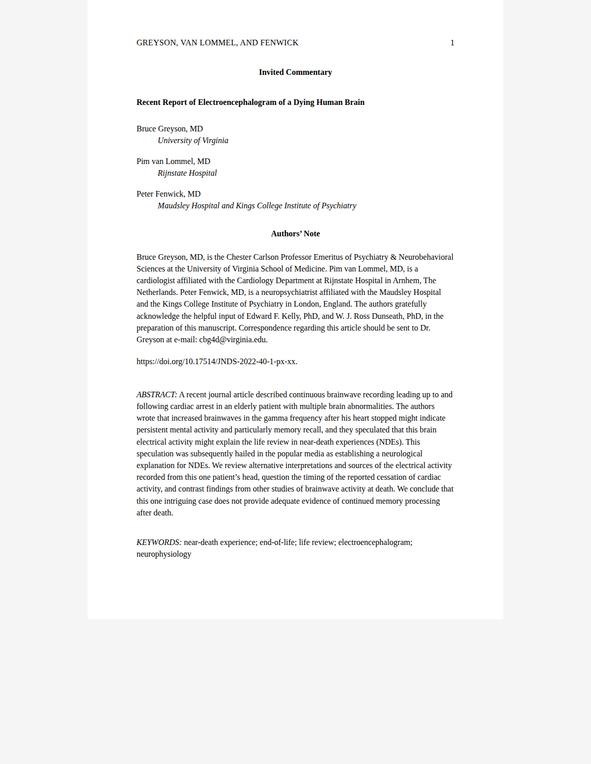GREYSON, VAN LOMMEL, AND FENWICK 1
Invited Commentary
Recent Report of Electroencephalogram of a Dying Human Brain
Bruce Greyson, MD
University of Virginia
Pim van Lommel, MD
Rijnstate Hospital
Peter Fenwick, MD
Maudsley Hospital and Kings College Institute of Psychiatry
Authors’ Note
Bruce Greyson, MD, is the Chester Carlson Professor Emeritus of Psychiatry & Neurobehavioral Sciences at the University of Virginia School of Medicine. Pim van Lommel, MD, is a cardiologist affiliated with the Cardiology Department at Rijnstate Hospital in Arnhem, The Netherlands. Peter Fenwick, MD, is a neuropsychiatrist affiliated with the Maudsley Hospital and the Kings College Institute of Psychiatry in London, England. The authors gratefully acknowledge the helpful input of Edward F. Kelly, PhD, and W. J. Ross Dunseath, PhD, in the preparation of this manuscript. Correspondence regarding this article should be sent to Dr. Greyson at e-mail: cbg4d@virginia.edu.
https://doi.org/10.17514/JNDS-2022-40-1-px-xx.
ABSTRACT: A recent journal article described continuous brainwave recording leading up to and following cardiac arrest in an elderly patient with multiple brain abnormalities. The authors wrote that increased brainwaves in the gamma frequency after his heart stopped might indicate persistent mental activity and particularly memory recall, and they speculated that this brain electrical activity might explain the life review in near-death experiences (NDEs). This speculation was subsequently hailed in the popular media as establishing a neurological explanation for NDEs. We review alternative interpretations and sources of the electrical activity recorded from this one patient’s head, question the timing of the reported cessation of cardiac activity, and contrast findings from other studies of brainwave activity at death. We conclude that this one intriguing case does not provide adequate evidence of continued memory processing after death.
KEYWORDS: near-death experience; end-of-life; life review; electroencephalogram; neurophysiology